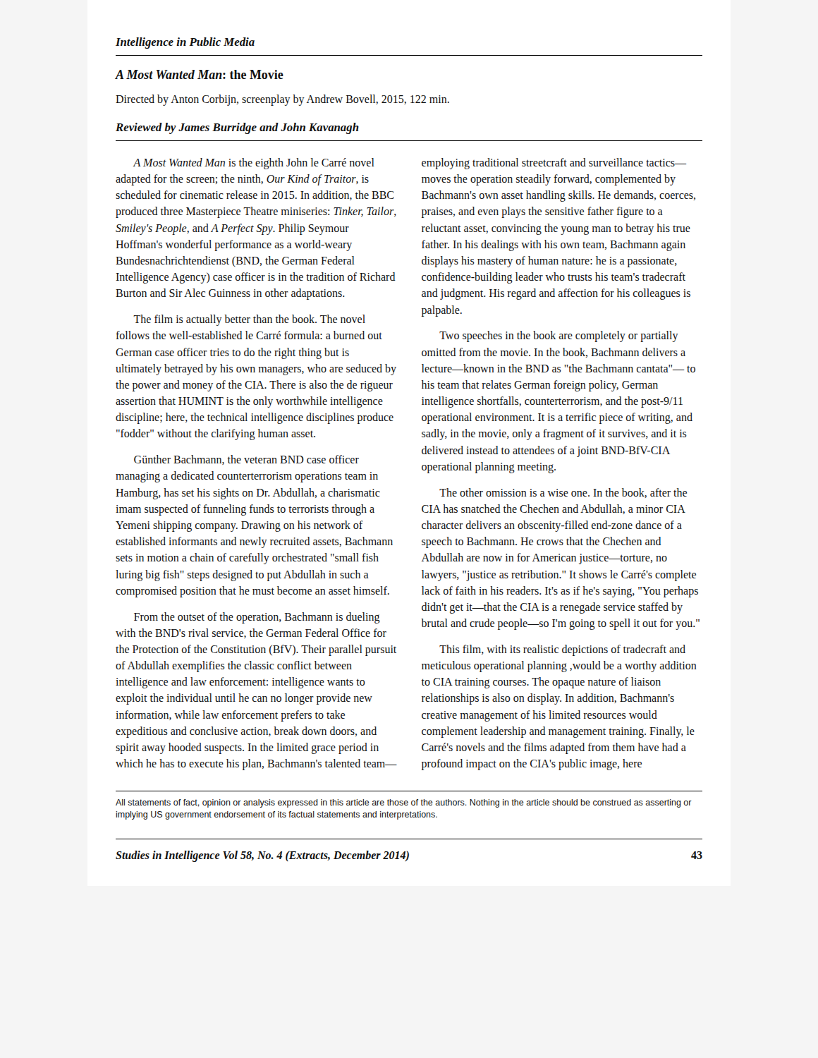Intelligence in Public Media
A Most Wanted Man: the Movie
Directed by Anton Corbijn, screenplay by Andrew Bovell, 2015, 122 min.
Reviewed by James Burridge and John Kavanagh
A Most Wanted Man is the eighth John le Carré novel adapted for the screen; the ninth, Our Kind of Traitor, is scheduled for cinematic release in 2015. In addition, the BBC produced three Masterpiece Theatre miniseries: Tinker, Tailor, Smiley's People, and A Perfect Spy. Philip Seymour Hoffman's wonderful performance as a world-weary Bundesnachrichtendienst (BND, the German Federal Intelligence Agency) case officer is in the tradition of Richard Burton and Sir Alec Guinness in other adaptations.
The film is actually better than the book. The novel follows the well-established le Carré formula: a burned out German case officer tries to do the right thing but is ultimately betrayed by his own managers, who are seduced by the power and money of the CIA. There is also the de rigueur assertion that HUMINT is the only worthwhile intelligence discipline; here, the technical intelligence disciplines produce "fodder" without the clarifying human asset.
Günther Bachmann, the veteran BND case officer managing a dedicated counterterrorism operations team in Hamburg, has set his sights on Dr. Abdullah, a charismatic imam suspected of funneling funds to terrorists through a Yemeni shipping company. Drawing on his network of established informants and newly recruited assets, Bachmann sets in motion a chain of carefully orchestrated "small fish luring big fish" steps designed to put Abdullah in such a compromised position that he must become an asset himself.
From the outset of the operation, Bachmann is dueling with the BND's rival service, the German Federal Office for the Protection of the Constitution (BfV). Their parallel pursuit of Abdullah exemplifies the classic conflict between intelligence and law enforcement: intelligence wants to exploit the individual until he can no longer provide new information, while law enforcement prefers to take expeditious and conclusive action, break down doors, and spirit away hooded suspects. In the limited grace period in which he has to execute his plan, Bachmann's talented team—employing traditional streetcraft and surveillance tactics—moves the operation steadily forward, complemented by Bachmann's own asset handling skills. He demands, coerces, praises, and even plays the sensitive father figure to a reluctant asset, convincing the young man to betray his true father. In his dealings with his own team, Bachmann again displays his mastery of human nature: he is a passionate, confidence-building leader who trusts his team's tradecraft and judgment. His regard and affection for his colleagues is palpable.
Two speeches in the book are completely or partially omitted from the movie. In the book, Bachmann delivers a lecture—known in the BND as "the Bachmann cantata"— to his team that relates German foreign policy, German intelligence shortfalls, counterterrorism, and the post-9/11 operational environment. It is a terrific piece of writing, and sadly, in the movie, only a fragment of it survives, and it is delivered instead to attendees of a joint BND-BfV-CIA operational planning meeting.
The other omission is a wise one. In the book, after the CIA has snatched the Chechen and Abdullah, a minor CIA character delivers an obscenity-filled end-zone dance of a speech to Bachmann. He crows that the Chechen and Abdullah are now in for American justice—torture, no lawyers, "justice as retribution." It shows le Carré's complete lack of faith in his readers. It's as if he's saying, "You perhaps didn't get it—that the CIA is a renegade service staffed by brutal and crude people—so I'm going to spell it out for you."
This film, with its realistic depictions of tradecraft and meticulous operational planning ,would be a worthy addition to CIA training courses. The opaque nature of liaison relationships is also on display. In addition, Bachmann's creative management of his limited resources would complement leadership and management training. Finally, le Carré's novels and the films adapted from them have had a profound impact on the CIA's public image, here
All statements of fact, opinion or analysis expressed in this article are those of the authors. Nothing in the article should be construed as asserting or implying US government endorsement of its factual statements and interpretations.
Studies in Intelligence Vol 58, No. 4 (Extracts, December 2014) 43